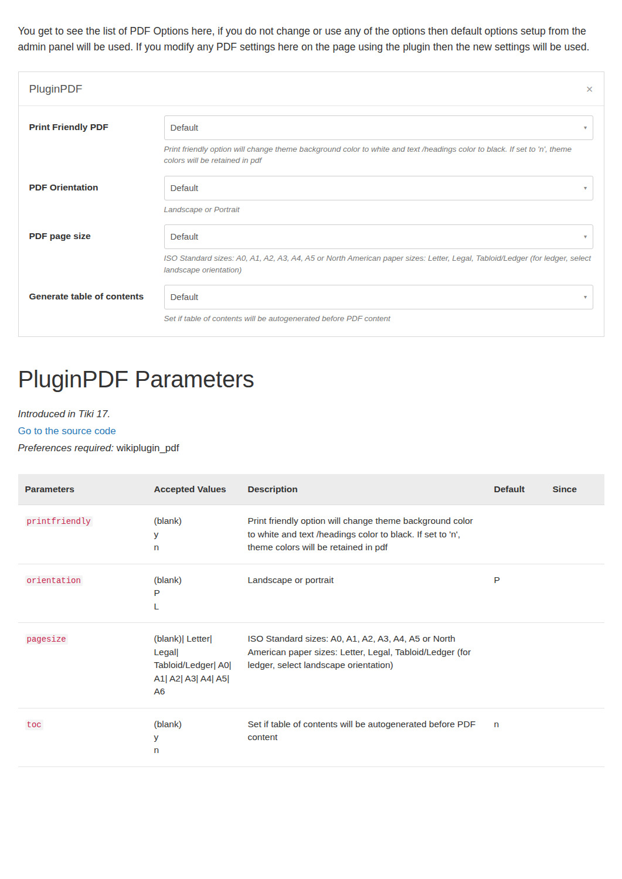You get to see the list of PDF Options here, if you do not change or use any of the options then default options setup from the admin panel will be used. If you modify any PDF settings here on the page using the plugin then the new settings will be used.
PluginPDF ×
Print Friendly PDF
Default▾
Print friendly option will change theme background color to white and text /headings color to black. If set to 'n', theme colors will be retained in pdf
PDF Orientation
Default▾
Landscape or Portrait
PDF page size
Default▾
ISO Standard sizes: A0, A1, A2, A3, A4, A5 or North American paper sizes: Letter, Legal, Tabloid/Ledger (for ledger, select landscape orientation)
Generate table of contents
Default▾
Set if table of contents will be autogenerated before PDF content
PluginPDF Parameters
Introduced in Tiki 17.
Go to the source code
Preferences required: wikiplugin_pdf
| Parameters | Accepted Values | Description | Default | Since |
| --- | --- | --- | --- | --- |
| printfriendly | (blank) y n | Print friendly option will change theme background color to white and text /headings color to black. If set to 'n', theme colors will be retained in pdf | | |
| orientation | (blank) P L | Landscape or portrait | P | |
| pagesize | (blank)/ Letter/ Legal/ Tabloid/Ledger/ A0/ A1/ A2/ A3/ A4/ A5/ A6 | ISO Standard sizes: A0, A1, A2, A3, A4, A5 or North American paper sizes: Letter, Legal, Tabloid/Ledger (for ledger, select landscape orientation) | | |
| toc | (blank) y n | Set if table of contents will be autogenerated before PDF content | n | |